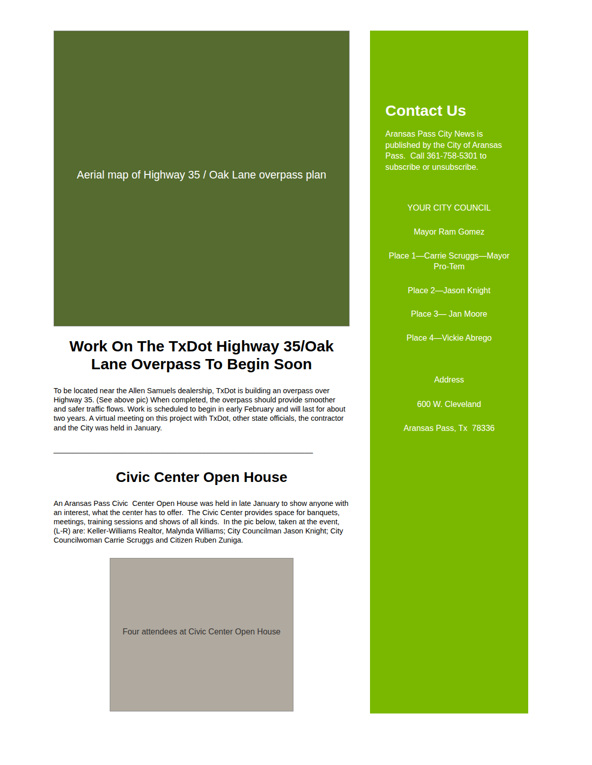Work On The TxDot Highway 35/Oak Lane Overpass To Begin Soon
To be located near the Allen Samuels dealership, TxDot is building an overpass over Highway 35. (See above pic) When completed, the overpass should provide smoother and safer traffic flows. Work is scheduled to begin in early February and will last for about two years. A virtual meeting on this project with TxDot, other state officials, the contractor and the City was held in January.
_______________________________________________________________
Civic Center Open House
An Aransas Pass Civic Center Open House was held in late January to show anyone with an interest, what the center has to offer. The Civic Center provides space for banquets, meetings, training sessions and shows of all kinds. In the pic below, taken at the event, (L-R) are: Keller-Williams Realtor, Malynda Williams; City Councilman Jason Knight; City Councilwoman Carrie Scruggs and Citizen Ruben Zuniga.
Contact Us
Aransas Pass City News is published by the City of Aransas Pass. Call 361-758-5301 to subscribe or unsubscribe.
YOUR CITY COUNCIL
Mayor Ram Gomez
Place 1—Carrie Scruggs—Mayor Pro-Tem
Place 2—Jason Knight
Place 3— Jan Moore
Place 4—Vickie Abrego
Address
600 W. Cleveland
Aransas Pass, Tx 78336